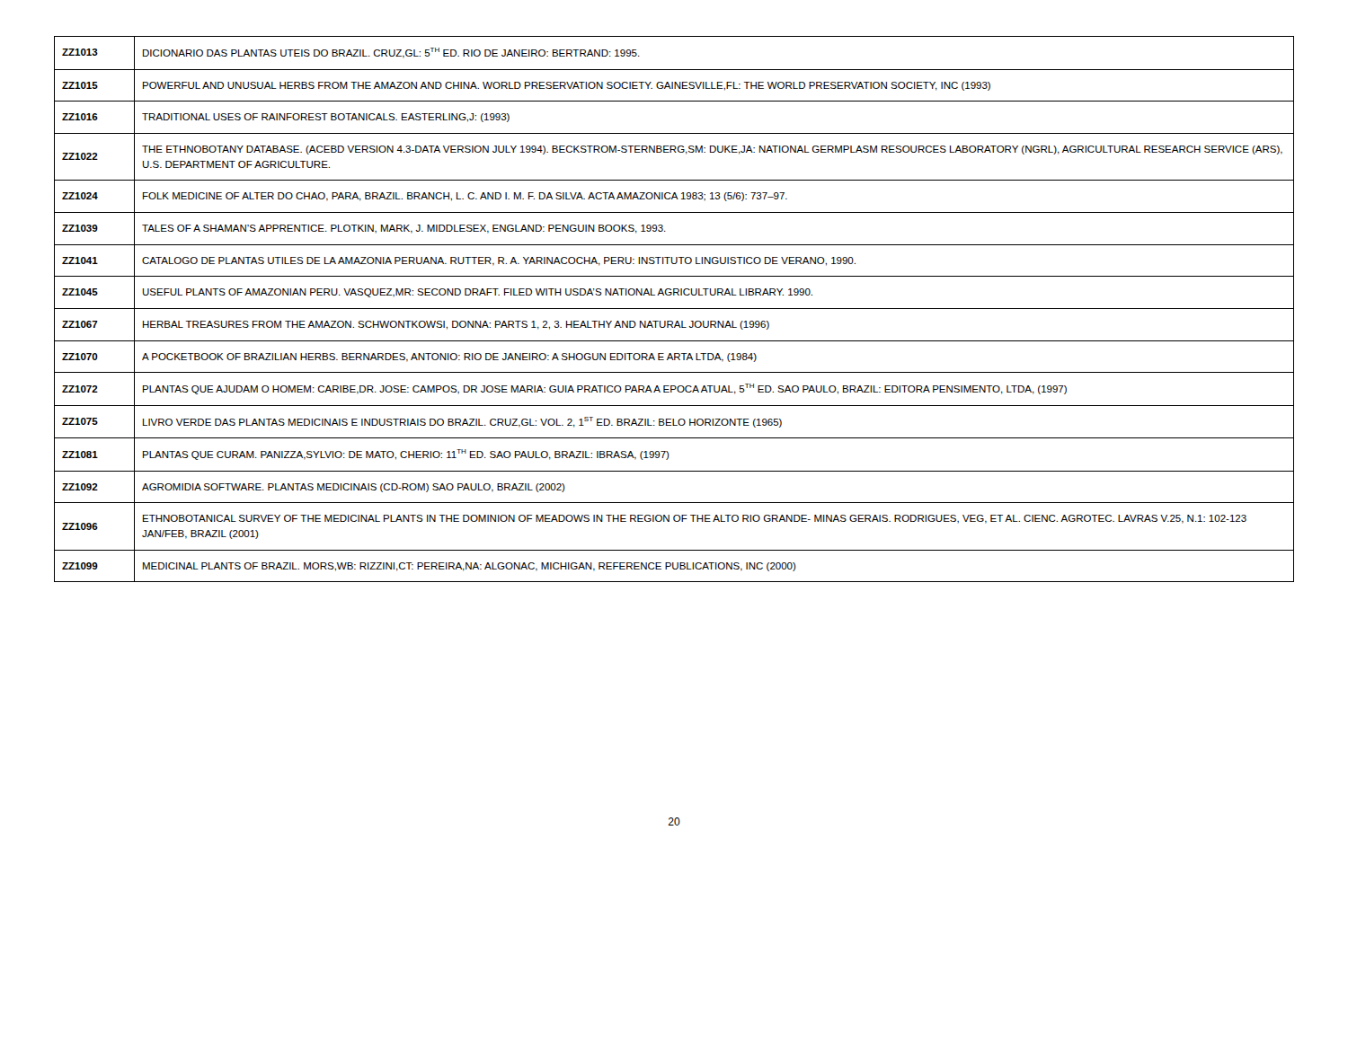| ZZ1013 | DICIONARIO DAS PLANTAS UTEIS DO BRAZIL. CRUZ,GL: 5 TH ED. RIO DE JANEIRO: BERTRAND: 1995. |
| ZZ1015 | POWERFUL AND UNUSUAL HERBS FROM THE AMAZON AND CHINA. WORLD PRESERVATION SOCIETY. GAINESVILLE,FL: THE WORLD PRESERVATION SOCIETY, INC (1993) |
| ZZ1016 | TRADITIONAL USES OF RAINFOREST BOTANICALS. EASTERLING,J: (1993) |
| ZZ1022 | THE ETHNOBOTANY DATABASE. (ACEBD VERSION 4.3-DATA VERSION JULY 1994). BECKSTROM-STERNBERG,SM: DUKE,JA: NATIONAL GERMPLASM RESOURCES LABORATORY (NGRL), AGRICULTURAL RESEARCH SERVICE (ARS), U.S. DEPARTMENT OF AGRICULTURE. |
| ZZ1024 | FOLK MEDICINE OF ALTER DO CHAO, PARA, BRAZIL. BRANCH, L. C. AND I. M. F. DA SILVA. ACTA AMAZONICA 1983; 13 (5/6): 737–97. |
| ZZ1039 | TALES OF A SHAMAN’S APPRENTICE. PLOTKIN, MARK, J. MIDDLESEX, ENGLAND: PENGUIN BOOKS, 1993. |
| ZZ1041 | CATALOGO DE PLANTAS UTILES DE LA AMAZONIA PERUANA. RUTTER, R. A. YARINACOCHA, PERU: INSTITUTO LINGUISTICO DE VERANO, 1990. |
| ZZ1045 | USEFUL PLANTS OF AMAZONIAN PERU. VASQUEZ,MR: SECOND DRAFT. FILED WITH USDA’S NATIONAL AGRICULTURAL LIBRARY. 1990. |
| ZZ1067 | HERBAL TREASURES FROM THE AMAZON. SCHWONTKOWSI, DONNA: PARTS 1, 2, 3. HEALTHY AND NATURAL JOURNAL (1996) |
| ZZ1070 | A POCKETBOOK OF BRAZILIAN HERBS. BERNARDES, ANTONIO: RIO DE JANEIRO: A SHOGUN EDITORA E ARTA LTDA, (1984) |
| ZZ1072 | PLANTAS QUE AJUDAM O HOMEM: CARIBE,DR. JOSE: CAMPOS, DR JOSE MARIA: GUIA PRATICO PARA A EPOCA ATUAL, 5 TH ED. SAO PAULO, BRAZIL: EDITORA PENSIMENTO, LTDA, (1997) |
| ZZ1075 | LIVRO VERDE DAS PLANTAS MEDICINAIS E INDUSTRIAIS DO BRAZIL. CRUZ,GL: VOL. 2, 1 ST ED. BRAZIL: BELO HORIZONTE (1965) |
| ZZ1081 | PLANTAS QUE CURAM. PANIZZA,SYLVIO: DE MATO, CHERIO: 11 TH ED. SAO PAULO, BRAZIL: IBRASA, (1997) |
| ZZ1092 | AGROMIDIA SOFTWARE. PLANTAS MEDICINAIS (CD-ROM) SAO PAULO, BRAZIL (2002) |
| ZZ1096 | ETHNOBOTANICAL SURVEY OF THE MEDICINAL PLANTS IN THE DOMINION OF MEADOWS IN THE REGION OF THE ALTO RIO GRANDE- MINAS GERAIS. RODRIGUES, VEG, ET AL. CIENC. AGROTEC. LAVRAS V.25, N.1: 102-123 JAN/FEB, BRAZIL (2001) |
| ZZ1099 | MEDICINAL PLANTS OF BRAZIL. MORS,WB: RIZZINI,CT: PEREIRA,NA: ALGONAC, MICHIGAN, REFERENCE PUBLICATIONS, INC (2000) |
20